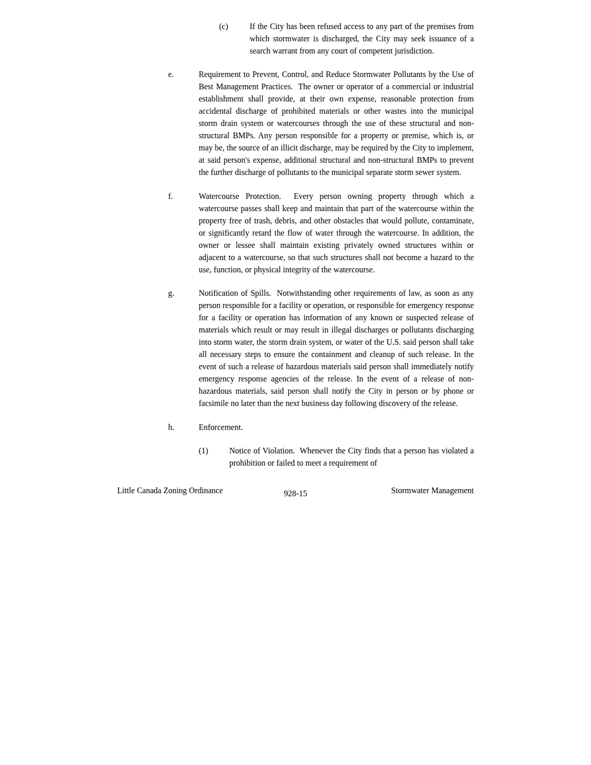(c)
If the City has been refused access to any part of the premises from which stormwater is discharged, the City may seek issuance of a search warrant from any court of competent jurisdiction.
e.
Requirement to Prevent, Control, and Reduce Stormwater Pollutants by the Use of Best Management Practices. The owner or operator of a commercial or industrial establishment shall provide, at their own expense, reasonable protection from accidental discharge of prohibited materials or other wastes into the municipal storm drain system or watercourses through the use of these structural and non-structural BMPs. Any person responsible for a property or premise, which is, or may be, the source of an illicit discharge, may be required by the City to implement, at said person's expense, additional structural and non-structural BMPs to prevent the further discharge of pollutants to the municipal separate storm sewer system.
f.
Watercourse Protection. Every person owning property through which a watercourse passes shall keep and maintain that part of the watercourse within the property free of trash, debris, and other obstacles that would pollute, contaminate, or significantly retard the flow of water through the watercourse. In addition, the owner or lessee shall maintain existing privately owned structures within or adjacent to a watercourse, so that such structures shall not become a hazard to the use, function, or physical integrity of the watercourse.
g.
Notification of Spills. Notwithstanding other requirements of law, as soon as any person responsible for a facility or operation, or responsible for emergency response for a facility or operation has information of any known or suspected release of materials which result or may result in illegal discharges or pollutants discharging into storm water, the storm drain system, or water of the U.S. said person shall take all necessary steps to ensure the containment and cleanup of such release. In the event of such a release of hazardous materials said person shall immediately notify emergency response agencies of the release. In the event of a release of non-hazardous materials, said person shall notify the City in person or by phone or facsimile no later than the next business day following discovery of the release.
h.
Enforcement.
(1)
Notice of Violation. Whenever the City finds that a person has violated a prohibition or failed to meet a requirement of
Little Canada Zoning Ordinance
Stormwater Management
928-15